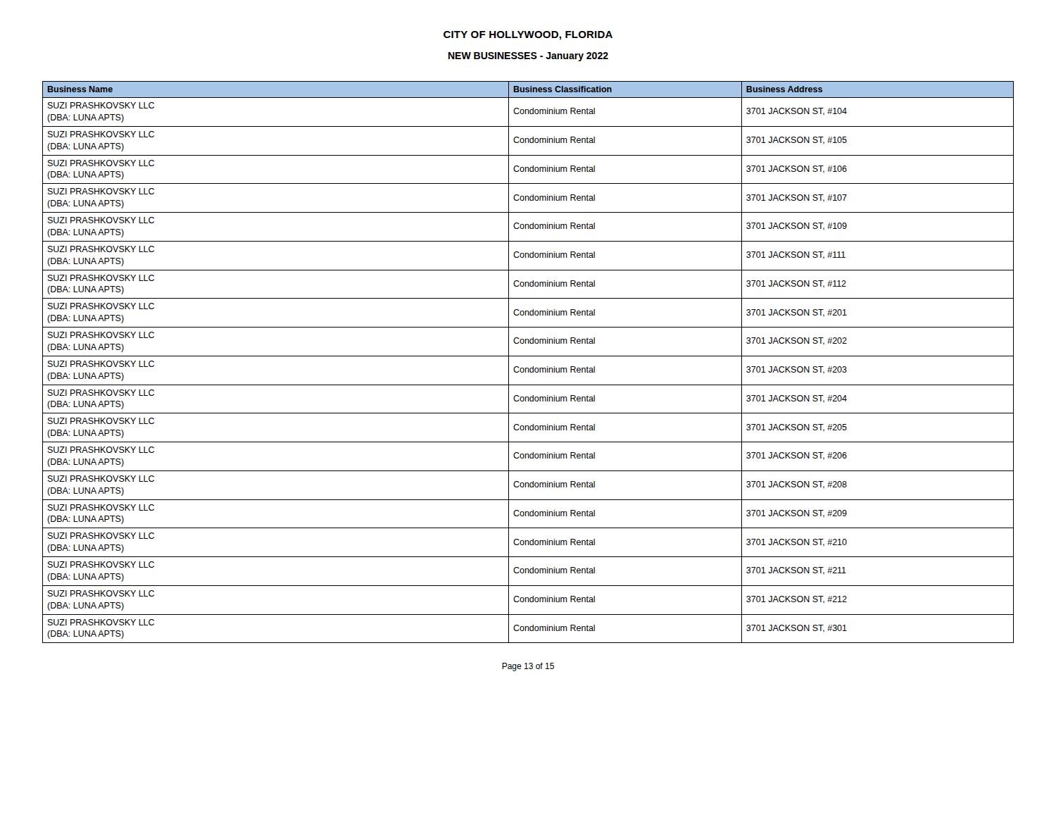CITY OF HOLLYWOOD, FLORIDA
NEW BUSINESSES - January 2022
| Business Name | Business Classification | Business Address |
| --- | --- | --- |
| SUZI PRASHKOVSKY LLC (DBA: LUNA APTS) | Condominium Rental | 3701 JACKSON ST, #104 |
| SUZI PRASHKOVSKY LLC (DBA: LUNA APTS) | Condominium Rental | 3701 JACKSON ST, #105 |
| SUZI PRASHKOVSKY LLC (DBA: LUNA APTS) | Condominium Rental | 3701 JACKSON ST, #106 |
| SUZI PRASHKOVSKY LLC (DBA: LUNA APTS) | Condominium Rental | 3701 JACKSON ST, #107 |
| SUZI PRASHKOVSKY LLC (DBA: LUNA APTS) | Condominium Rental | 3701 JACKSON ST, #109 |
| SUZI PRASHKOVSKY LLC (DBA: LUNA APTS) | Condominium Rental | 3701 JACKSON ST, #111 |
| SUZI PRASHKOVSKY LLC (DBA: LUNA APTS) | Condominium Rental | 3701 JACKSON ST, #112 |
| SUZI PRASHKOVSKY LLC (DBA: LUNA APTS) | Condominium Rental | 3701 JACKSON ST, #201 |
| SUZI PRASHKOVSKY LLC (DBA: LUNA APTS) | Condominium Rental | 3701 JACKSON ST, #202 |
| SUZI PRASHKOVSKY LLC (DBA: LUNA APTS) | Condominium Rental | 3701 JACKSON ST, #203 |
| SUZI PRASHKOVSKY LLC (DBA: LUNA APTS) | Condominium Rental | 3701 JACKSON ST, #204 |
| SUZI PRASHKOVSKY LLC (DBA: LUNA APTS) | Condominium Rental | 3701 JACKSON ST, #205 |
| SUZI PRASHKOVSKY LLC (DBA: LUNA APTS) | Condominium Rental | 3701 JACKSON ST, #206 |
| SUZI PRASHKOVSKY LLC (DBA: LUNA APTS) | Condominium Rental | 3701 JACKSON ST, #208 |
| SUZI PRASHKOVSKY LLC (DBA: LUNA APTS) | Condominium Rental | 3701 JACKSON ST, #209 |
| SUZI PRASHKOVSKY LLC (DBA: LUNA APTS) | Condominium Rental | 3701 JACKSON ST, #210 |
| SUZI PRASHKOVSKY LLC (DBA: LUNA APTS) | Condominium Rental | 3701 JACKSON ST, #211 |
| SUZI PRASHKOVSKY LLC (DBA: LUNA APTS) | Condominium Rental | 3701 JACKSON ST, #212 |
| SUZI PRASHKOVSKY LLC (DBA: LUNA APTS) | Condominium Rental | 3701 JACKSON ST, #301 |
Page 13 of 15